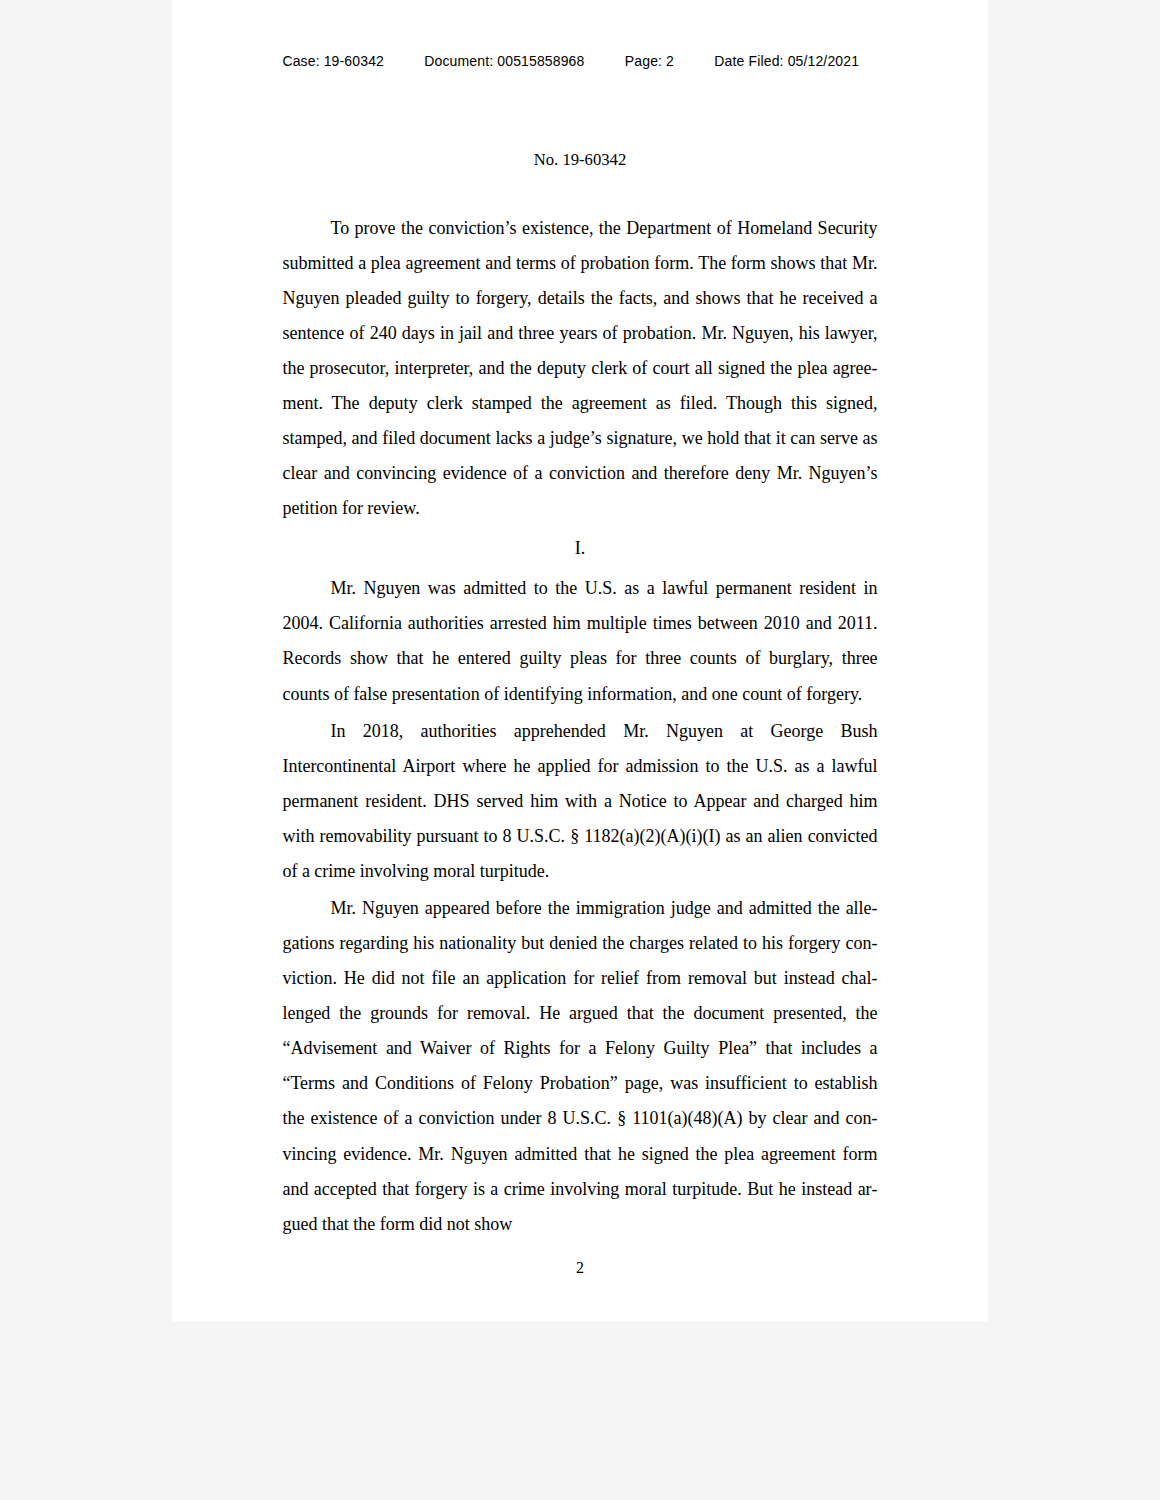Case: 19-60342 Document: 00515858968 Page: 2 Date Filed: 05/12/2021
No. 19-60342
To prove the conviction’s existence, the Department of Homeland Security submitted a plea agreement and terms of probation form. The form shows that Mr. Nguyen pleaded guilty to forgery, details the facts, and shows that he received a sentence of 240 days in jail and three years of probation. Mr. Nguyen, his lawyer, the prosecutor, interpreter, and the deputy clerk of court all signed the plea agreement. The deputy clerk stamped the agreement as filed. Though this signed, stamped, and filed document lacks a judge’s signature, we hold that it can serve as clear and convincing evidence of a conviction and therefore deny Mr. Nguyen’s petition for review.
I.
Mr. Nguyen was admitted to the U.S. as a lawful permanent resident in 2004. California authorities arrested him multiple times between 2010 and 2011. Records show that he entered guilty pleas for three counts of burglary, three counts of false presentation of identifying information, and one count of forgery.
In 2018, authorities apprehended Mr. Nguyen at George Bush Intercontinental Airport where he applied for admission to the U.S. as a lawful permanent resident. DHS served him with a Notice to Appear and charged him with removability pursuant to 8 U.S.C. § 1182(a)(2)(A)(i)(I) as an alien convicted of a crime involving moral turpitude.
Mr. Nguyen appeared before the immigration judge and admitted the allegations regarding his nationality but denied the charges related to his forgery conviction. He did not file an application for relief from removal but instead challenged the grounds for removal. He argued that the document presented, the “Advisement and Waiver of Rights for a Felony Guilty Plea” that includes a “Terms and Conditions of Felony Probation” page, was insufficient to establish the existence of a conviction under 8 U.S.C. § 1101(a)(48)(A) by clear and convincing evidence. Mr. Nguyen admitted that he signed the plea agreement form and accepted that forgery is a crime involving moral turpitude. But he instead argued that the form did not show
2